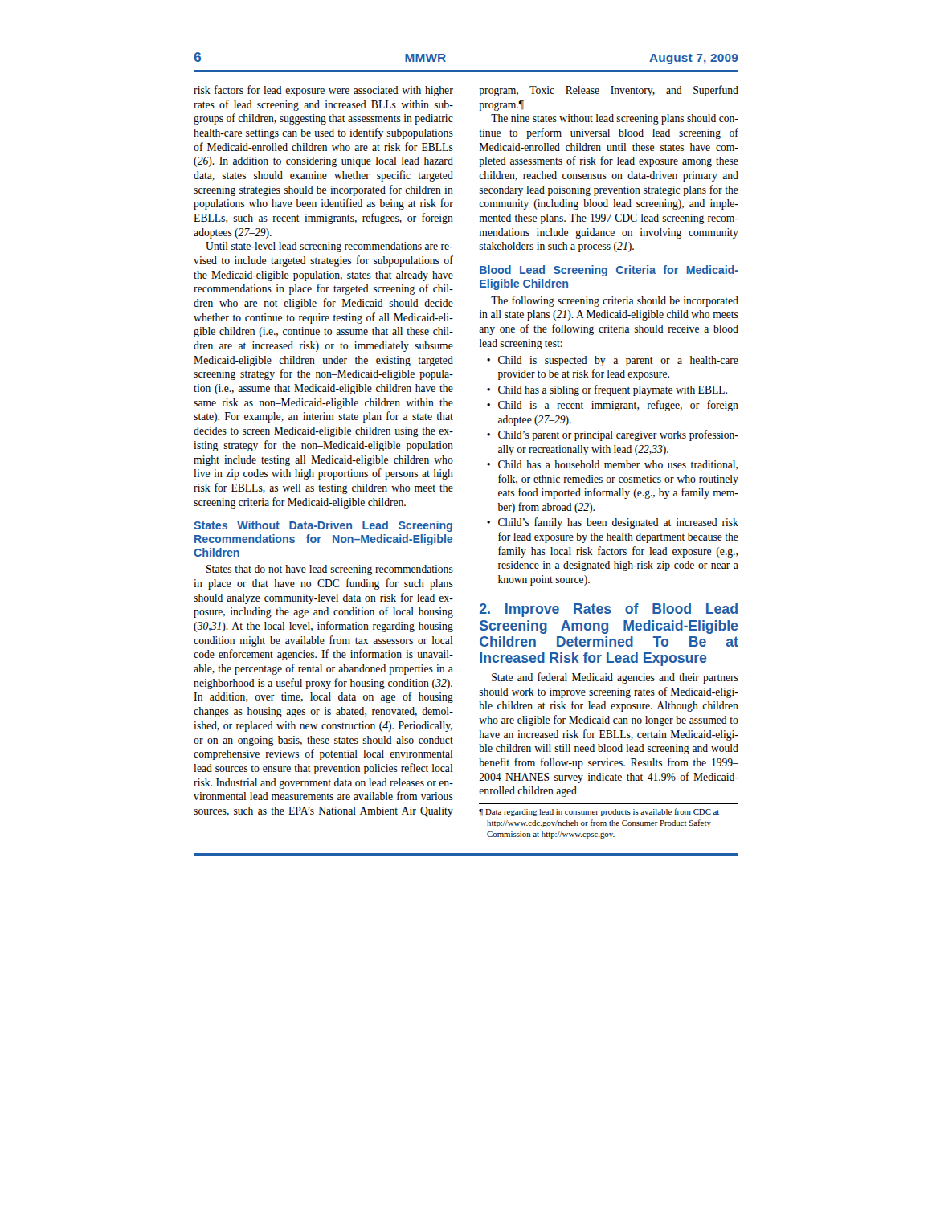6 MMWR August 7, 2009
risk factors for lead exposure were associated with higher rates of lead screening and increased BLLs within subgroups of children, suggesting that assessments in pediatric health-care settings can be used to identify subpopulations of Medicaid-enrolled children who are at risk for EBLLs (26). In addition to considering unique local lead hazard data, states should examine whether specific targeted screening strategies should be incorporated for children in populations who have been identified as being at risk for EBLLs, such as recent immigrants, refugees, or foreign adoptees (27–29).
Until state-level lead screening recommendations are revised to include targeted strategies for subpopulations of the Medicaid-eligible population, states that already have recommendations in place for targeted screening of children who are not eligible for Medicaid should decide whether to continue to require testing of all Medicaid-eligible children (i.e., continue to assume that all these children are at increased risk) or to immediately subsume Medicaid-eligible children under the existing targeted screening strategy for the non–Medicaid-eligible population (i.e., assume that Medicaid-eligible children have the same risk as non–Medicaid-eligible children within the state). For example, an interim state plan for a state that decides to screen Medicaid-eligible children using the existing strategy for the non–Medicaid-eligible population might include testing all Medicaid-eligible children who live in zip codes with high proportions of persons at high risk for EBLLs, as well as testing children who meet the screening criteria for Medicaid-eligible children.
States Without Data-Driven Lead Screening Recommendations for Non–Medicaid-Eligible Children
States that do not have lead screening recommendations in place or that have no CDC funding for such plans should analyze community-level data on risk for lead exposure, including the age and condition of local housing (30,31). At the local level, information regarding housing condition might be available from tax assessors or local code enforcement agencies. If the information is unavailable, the percentage of rental or abandoned properties in a neighborhood is a useful proxy for housing condition (32). In addition, over time, local data on age of housing changes as housing ages or is abated, renovated, demolished, or replaced with new construction (4). Periodically, or on an ongoing basis, these states should also conduct comprehensive reviews of potential local environmental lead sources to ensure that prevention policies reflect local risk. Industrial and government data on lead releases or environmental lead measurements are available from various sources, such as the EPA’s National Ambient Air Quality program, Toxic Release Inventory, and Superfund program.¶
The nine states without lead screening plans should continue to perform universal blood lead screening of Medicaid-enrolled children until these states have completed assessments of risk for lead exposure among these children, reached consensus on data-driven primary and secondary lead poisoning prevention strategic plans for the community (including blood lead screening), and implemented these plans. The 1997 CDC lead screening recommendations include guidance on involving community stakeholders in such a process (21).
Blood Lead Screening Criteria for Medicaid-Eligible Children
The following screening criteria should be incorporated in all state plans (21). A Medicaid-eligible child who meets any one of the following criteria should receive a blood lead screening test:
Child is suspected by a parent or a health-care provider to be at risk for lead exposure.
Child has a sibling or frequent playmate with EBLL.
Child is a recent immigrant, refugee, or foreign adoptee (27–29).
Child’s parent or principal caregiver works professionally or recreationally with lead (22,33).
Child has a household member who uses traditional, folk, or ethnic remedies or cosmetics or who routinely eats food imported informally (e.g., by a family member) from abroad (22).
Child’s family has been designated at increased risk for lead exposure by the health department because the family has local risk factors for lead exposure (e.g., residence in a designated high-risk zip code or near a known point source).
2. Improve Rates of Blood Lead Screening Among Medicaid-Eligible Children Determined To Be at Increased Risk for Lead Exposure
State and federal Medicaid agencies and their partners should work to improve screening rates of Medicaid-eligible children at risk for lead exposure. Although children who are eligible for Medicaid can no longer be assumed to have an increased risk for EBLLs, certain Medicaid-eligible children will still need blood lead screening and would benefit from follow-up services. Results from the 1999–2004 NHANES survey indicate that 41.9% of Medicaid-enrolled children aged
¶ Data regarding lead in consumer products is available from CDC at http://www.cdc.gov/ncheh or from the Consumer Product Safety Commission at http://www.cpsc.gov.